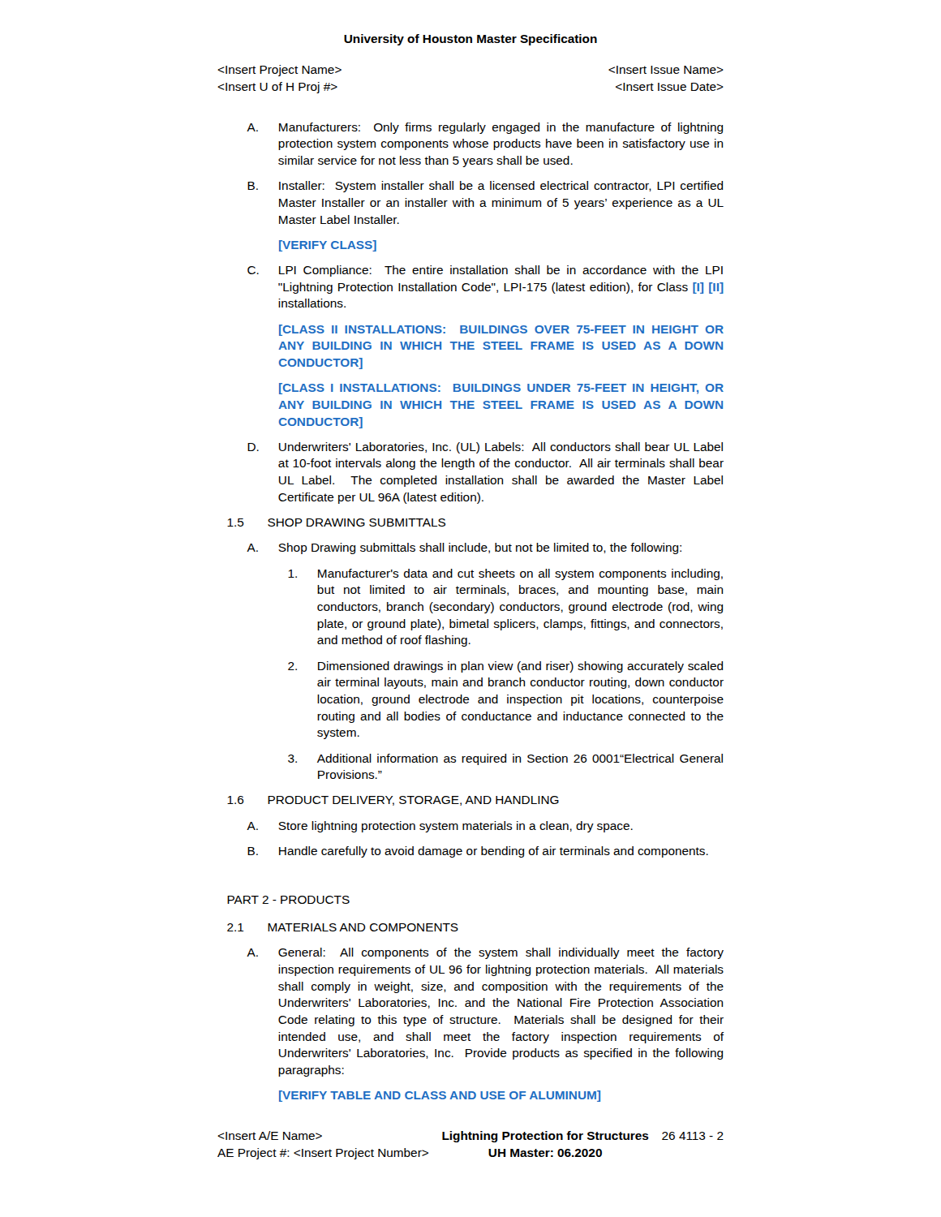University of Houston Master Specification
<Insert Project Name> <Insert Issue Name>
<Insert U of H Proj #> <Insert Issue Date>
A.
Manufacturers: Only firms regularly engaged in the manufacture of lightning protection system components whose products have been in satisfactory use in similar service for not less than 5 years shall be used.
B.
Installer: System installer shall be a licensed electrical contractor, LPI certified Master Installer or an installer with a minimum of 5 years’ experience as a UL Master Label Installer.
[VERIFY CLASS]
C.
LPI Compliance: The entire installation shall be in accordance with the LPI "Lightning Protection Installation Code", LPI-175 (latest edition), for Class [I] [II] installations.
[CLASS II INSTALLATIONS: BUILDINGS OVER 75-FEET IN HEIGHT OR ANY BUILDING IN WHICH THE STEEL FRAME IS USED AS A DOWN CONDUCTOR]
[CLASS I INSTALLATIONS: BUILDINGS UNDER 75-FEET IN HEIGHT, OR ANY BUILDING IN WHICH THE STEEL FRAME IS USED AS A DOWN CONDUCTOR]
D.
Underwriters' Laboratories, Inc. (UL) Labels: All conductors shall bear UL Label at 10-foot intervals along the length of the conductor. All air terminals shall bear UL Label. The completed installation shall be awarded the Master Label Certificate per UL 96A (latest edition).
1.5
SHOP DRAWING SUBMITTALS
A.
Shop Drawing submittals shall include, but not be limited to, the following:
1.
Manufacturer's data and cut sheets on all system components including, but not limited to air terminals, braces, and mounting base, main conductors, branch (secondary) conductors, ground electrode (rod, wing plate, or ground plate), bimetal splicers, clamps, fittings, and connectors, and method of roof flashing.
2.
Dimensioned drawings in plan view (and riser) showing accurately scaled air terminal layouts, main and branch conductor routing, down conductor location, ground electrode and inspection pit locations, counterpoise routing and all bodies of conductance and inductance connected to the system.
3.
Additional information as required in Section 26 0001“Electrical General Provisions.”
1.6
PRODUCT DELIVERY, STORAGE, AND HANDLING
A.
Store lightning protection system materials in a clean, dry space.
B.
Handle carefully to avoid damage or bending of air terminals and components.
PART 2 - PRODUCTS
2.1
MATERIALS AND COMPONENTS
A.
General: All components of the system shall individually meet the factory inspection requirements of UL 96 for lightning protection materials. All materials shall comply in weight, size, and composition with the requirements of the Underwriters' Laboratories, Inc. and the National Fire Protection Association Code relating to this type of structure. Materials shall be designed for their intended use, and shall meet the factory inspection requirements of Underwriters' Laboratories, Inc. Provide products as specified in the following paragraphs:
[VERIFY TABLE AND CLASS AND USE OF ALUMINUM]
<Insert A/E Name>AE Project #: <Insert Project Number>
Lightning Protection for StructuresUH Master: 06.2020
26 4113 - 2